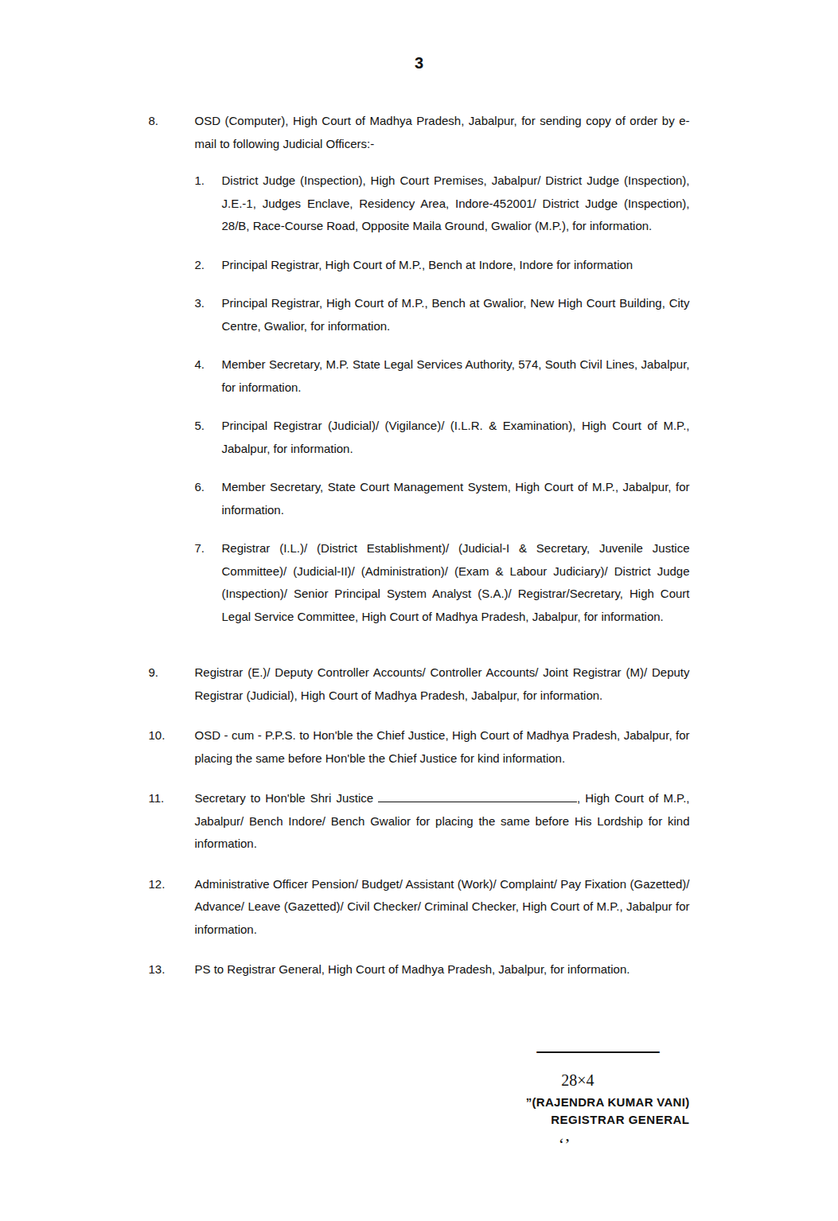3
8.
OSD (Computer), High Court of Madhya Pradesh, Jabalpur, for sending copy of order by e-mail to following Judicial Officers:-
1.
District Judge (Inspection), High Court Premises, Jabalpur/ District Judge (Inspection), J.E.-1, Judges Enclave, Residency Area, Indore-452001/ District Judge (Inspection), 28/B, Race-Course Road, Opposite Maila Ground, Gwalior (M.P.), for information.
2.
Principal Registrar, High Court of M.P., Bench at Indore, Indore for information
3.
Principal Registrar, High Court of M.P., Bench at Gwalior, New High Court Building, City Centre, Gwalior, for information.
4.
Member Secretary, M.P. State Legal Services Authority, 574, South Civil Lines, Jabalpur, for information.
5.
Principal Registrar (Judicial)/ (Vigilance)/ (I.L.R. & Examination), High Court of M.P., Jabalpur, for information.
6.
Member Secretary, State Court Management System, High Court of M.P., Jabalpur, for information.
7.
Registrar (I.L.)/ (District Establishment)/ (Judicial-I & Secretary, Juvenile Justice Committee)/ (Judicial-II)/ (Administration)/ (Exam & Labour Judiciary)/ District Judge (Inspection)/ Senior Principal System Analyst (S.A.)/ Registrar/Secretary, High Court Legal Service Committee, High Court of Madhya Pradesh, Jabalpur, for information.
9.
Registrar (E.)/ Deputy Controller Accounts/ Controller Accounts/ Joint Registrar (M)/ Deputy Registrar (Judicial), High Court of Madhya Pradesh, Jabalpur, for information.
10.
OSD - cum - P.P.S. to Hon'ble the Chief Justice, High Court of Madhya Pradesh, Jabalpur, for placing the same before Hon'ble the Chief Justice for kind information.
11.
Secretary to Hon'ble Shri Justice , High Court of M.P., Jabalpur/ Bench Indore/ Bench Gwalior for placing the same before His Lordship for kind information.
12.
Administrative Officer Pension/ Budget/ Assistant (Work)/ Complaint/ Pay Fixation (Gazetted)/ Advance/ Leave (Gazetted)/ Civil Checker/ Criminal Checker, High Court of M.P., Jabalpur for information.
13.
PS to Registrar General, High Court of Madhya Pradesh, Jabalpur, for information.
———— 28×4 ”(RAJENDRA KUMAR VANI)
REGISTRAR GENERAL ‘’